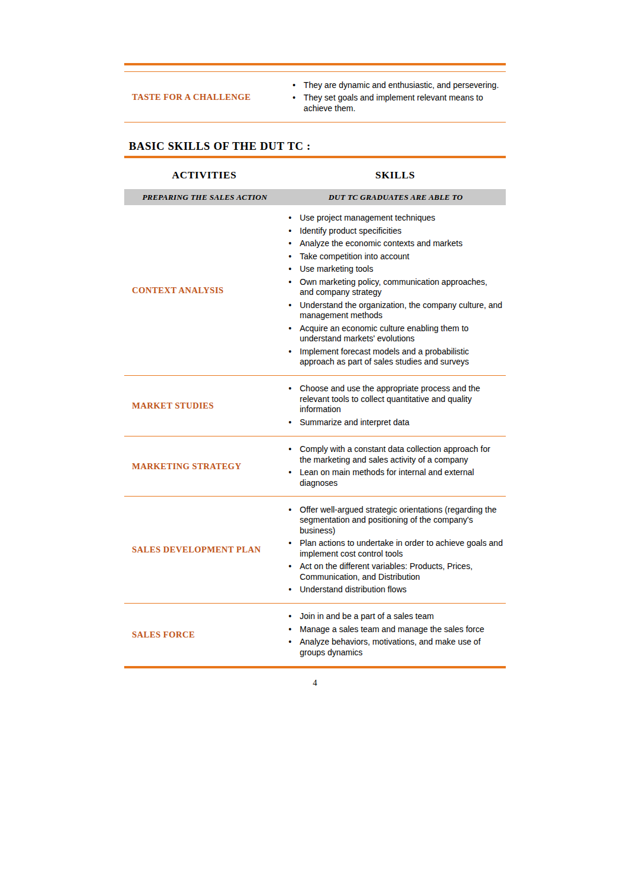| Taste for a Challenge | They are dynamic and enthusiastic, and persevering. They set goals and implement relevant means to achieve them. |
Basic Skills of the DUT TC :
| Activities | Skills |
| Preparing the Sales Action | DUT TC Graduates are able to |
| Context Analysis | Use project management techniques Identify product specificities Analyze the economic contexts and markets Take competition into account Use marketing tools Own marketing policy, communication approaches, and company strategy Understand the organization, the company culture, and management methods Acquire an economic culture enabling them to understand markets' evolutions Implement forecast models and a probabilistic approach as part of sales studies and surveys |
| Market Studies | Choose and use the appropriate process and the relevant tools to collect quantitative and quality information Summarize and interpret data |
| Marketing Strategy | Comply with a constant data collection approach for the marketing and sales activity of a company Lean on main methods for internal and external diagnoses |
| Sales Development Plan | Offer well-argued strategic orientations (regarding the segmentation and positioning of the company's business) Plan actions to undertake in order to achieve goals and implement cost control tools Act on the different variables: Products, Prices, Communication, and Distribution Understand distribution flows |
| Sales Force | Join in and be a part of a sales team Manage a sales team and manage the sales force Analyze behaviors, motivations, and make use of groups dynamics |
4